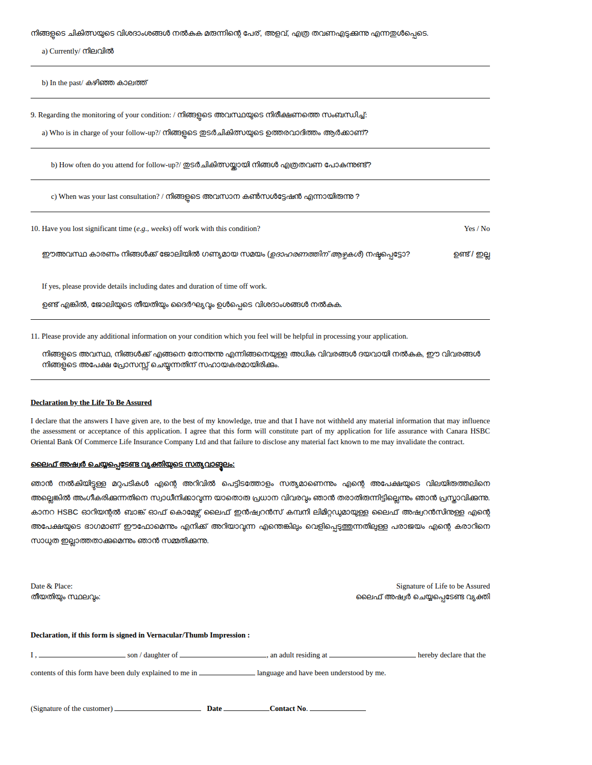നിങ്ങളുടെ ചികിത്സയുടെ വിശദാംശങ്ങൾ നൽകുക മരുന്നിന്റെ പേര്, അളവ്, എത്ര തവണഎടുക്കുന്നു എന്നതുൾപ്പെടെ.
a) Currently/ നിലവിൽ
b) In the past/ കഴിഞ്ഞ കാലത്ത്
9. Regarding the monitoring of your condition: / നിങ്ങളുടെ അവസ്ഥയുടെ നിരീക്ഷണത്തെ സംബന്ധിച്ച്:
a) Who is in charge of your follow-up?/ നിങ്ങളുടെ തുടർചികിത്സയുടെ ഉത്തരവാദിത്തം ആർക്കാണ്?
b) How often do you attend for follow-up?/ തുടർചികിത്സയ്ക്കായി നിങ്ങൾ എത്രതവണ പോകുന്നുണ്ട്?
c) When was your last consultation? / നിങ്ങളുടെ അവസാന കൺസൾട്ടേഷൻ എന്നായിരുന്നു ?
10. Have you lost significant time (e.g., weeks) off work with this condition? Yes / No
ഈഅവസ്ഥ കാരണം നിങ്ങൾക്ക് ജോലിയിൽ ഗണ്യമായ സമയം (ഉദാഹരണത്തിന് ആഴ്ചകൾ) നഷ്ടപ്പെട്ടോ? ഉണ്ട് / ഇല്ല
If yes, please provide details including dates and duration of time off work.
ഉണ്ട് എങ്കിൽ, ജോലിയുടെ തീയതിയും ദൈർഘ്യവും ഉൾപ്പെടെ വിശദാംശങ്ങൾ നൽകുക.
11. Please provide any additional information on your condition which you feel will be helpful in processing your application.
നിങ്ങളുടെ അവസ്ഥ, നിങ്ങൾക്ക് എങ്ങനെ തോന്നുന്നു എന്നിങ്ങനെയുള്ള അധിക വിവരങ്ങൾ ദയവായി നൽകുക, ഈ വിവരങ്ങൾ നിങ്ങളുടെ അപേക്ഷ പ്രോസസ്സ് ചെയ്യുന്നതിന് സഹായകരമായിരിക്കും.
Declaration by the Life To Be Assured
I declare that the answers I have given are, to the best of my knowledge, true and that I have not withheld any material information that may influence the assessment or acceptance of this application. I agree that this form will constitute part of my application for life assurance with Canara HSBC Oriental Bank Of Commerce Life Insurance Company Ltd and that failure to disclose any material fact known to me may invalidate the contract.
ലൈഫ് അഷ്വർ ചെയ്യപ്പെടേണ്ട വ്യക്തിയുടെ സത്യവാങ്മൂലം:
ഞാൻ നൽകിയിട്ടുള്ള മറുപടികൾ എന്റെ അറിവിൽ പെട്ടിടത്തോളം സത്യമാണെന്നും എന്റെ അപേക്ഷയുടെ വിലയിരുത്തലിനെ അല്ലെങ്കിൽ അംഗീകരിക്കുന്നതിനെ സ്വാധീനിക്കാവുന്ന യാതൊരു പ്രധാന വിവരവും ഞാൻ തരാതിരുന്നിട്ടില്ലെന്നും ഞാൻ പ്രസ്താവിക്കുന്നു. കാനറ HSBC ഓറിയന്റൽ ബാങ്ക് ഓഫ് കൊമേഴ്സ് ലൈഫ് ഇൻഷ്വറൻസ് കമ്പനി ലിമിറ്റഡുമായുള്ള ലൈഫ് അഷ്വറൻസിനുള്ള എന്റെ അപേക്ഷയുടെ ഭാഗമാണ് ഈഫോമെന്നും എനിക്ക് അറിയാവുന്ന എന്തെങ്കിലും വെളിപ്പെടുത്തുന്നതിലുള്ള പരാജയം എന്റെ കരാറിനെ സാധുത ഇല്ലാത്തതാക്കുമെന്നും ഞാൻ സമ്മതിക്കുന്നു.
Date & Place:
തീയതിയും സ്ഥലവും:
Signature of Life to be Assured
ലൈഫ് അഷ്വർ ചെയ്യപ്പെടേണ്ട വ്യക്തി
Declaration, if this form is signed in Vernacular/Thumb Impression :
I , son / daughter of , an adult residing at hereby declare that the
contents of this form have been duly explained to me in language and have been understood by me.
(Signature of the customer) Date Contact No.